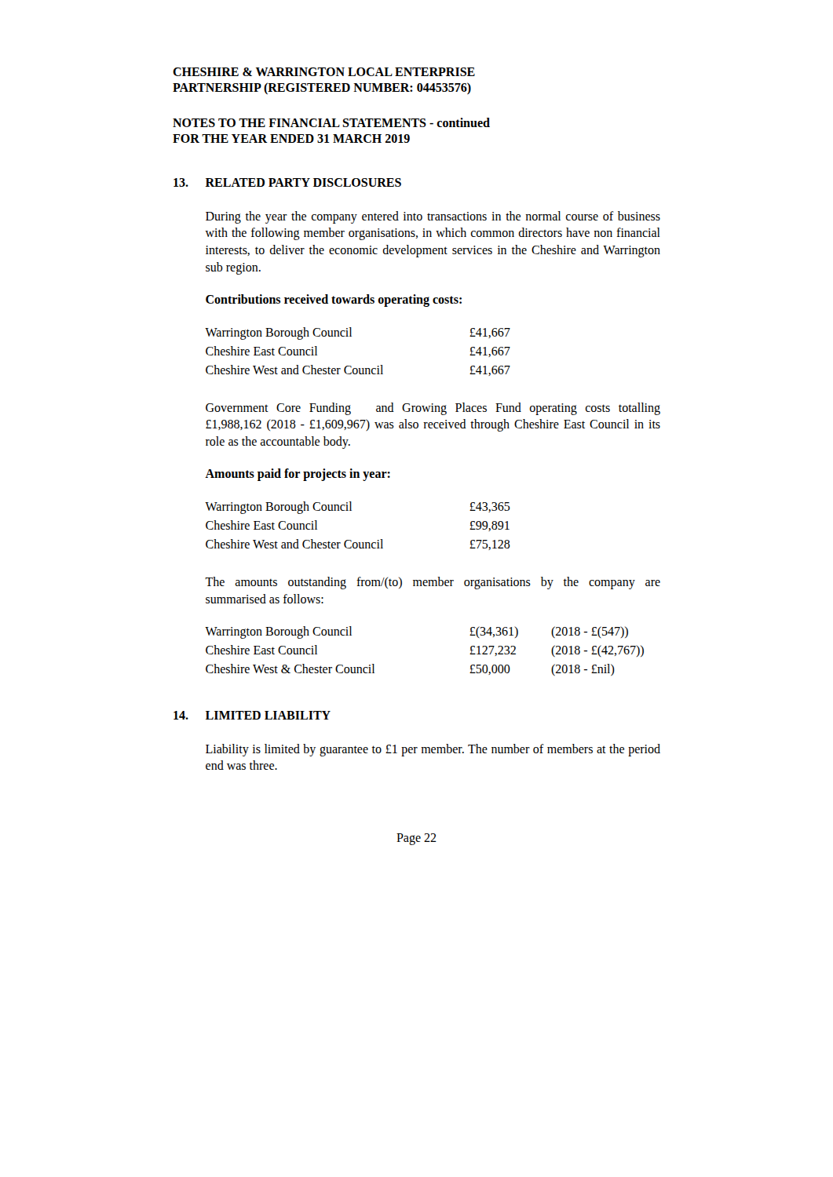CHESHIRE & WARRINGTON LOCAL ENTERPRISE
PARTNERSHIP (REGISTERED NUMBER: 04453576)
NOTES TO THE FINANCIAL STATEMENTS - continued
FOR THE YEAR ENDED 31 MARCH 2019
13. Related Party Disclosures
During the year the company entered into transactions in the normal course of business with the following member organisations, in which common directors have non financial interests, to deliver the economic development services in the Cheshire and Warrington sub region.
Contributions received towards operating costs:
| Warrington Borough Council | £41,667 | |
| Cheshire East Council | £41,667 | |
| Cheshire West and Chester Council | £41,667 | |
Government Core Funding and Growing Places Fund operating costs totalling £1,988,162 (2018 - £1,609,967) was also received through Cheshire East Council in its role as the accountable body.
Amounts paid for projects in year:
| Warrington Borough Council | £43,365 | |
| Cheshire East Council | £99,891 | |
| Cheshire West and Chester Council | £75,128 | |
The amounts outstanding from/(to) member organisations by the company are summarised as follows:
| Warrington Borough Council | £(34,361) | (2018 - £(547)) |
| Cheshire East Council | £127,232 | (2018 - £(42,767)) |
| Cheshire West & Chester Council | £50,000 | (2018 - £nil) |
14. Limited Liability
Liability is limited by guarantee to £1 per member. The number of members at the period end was three.
Page 22